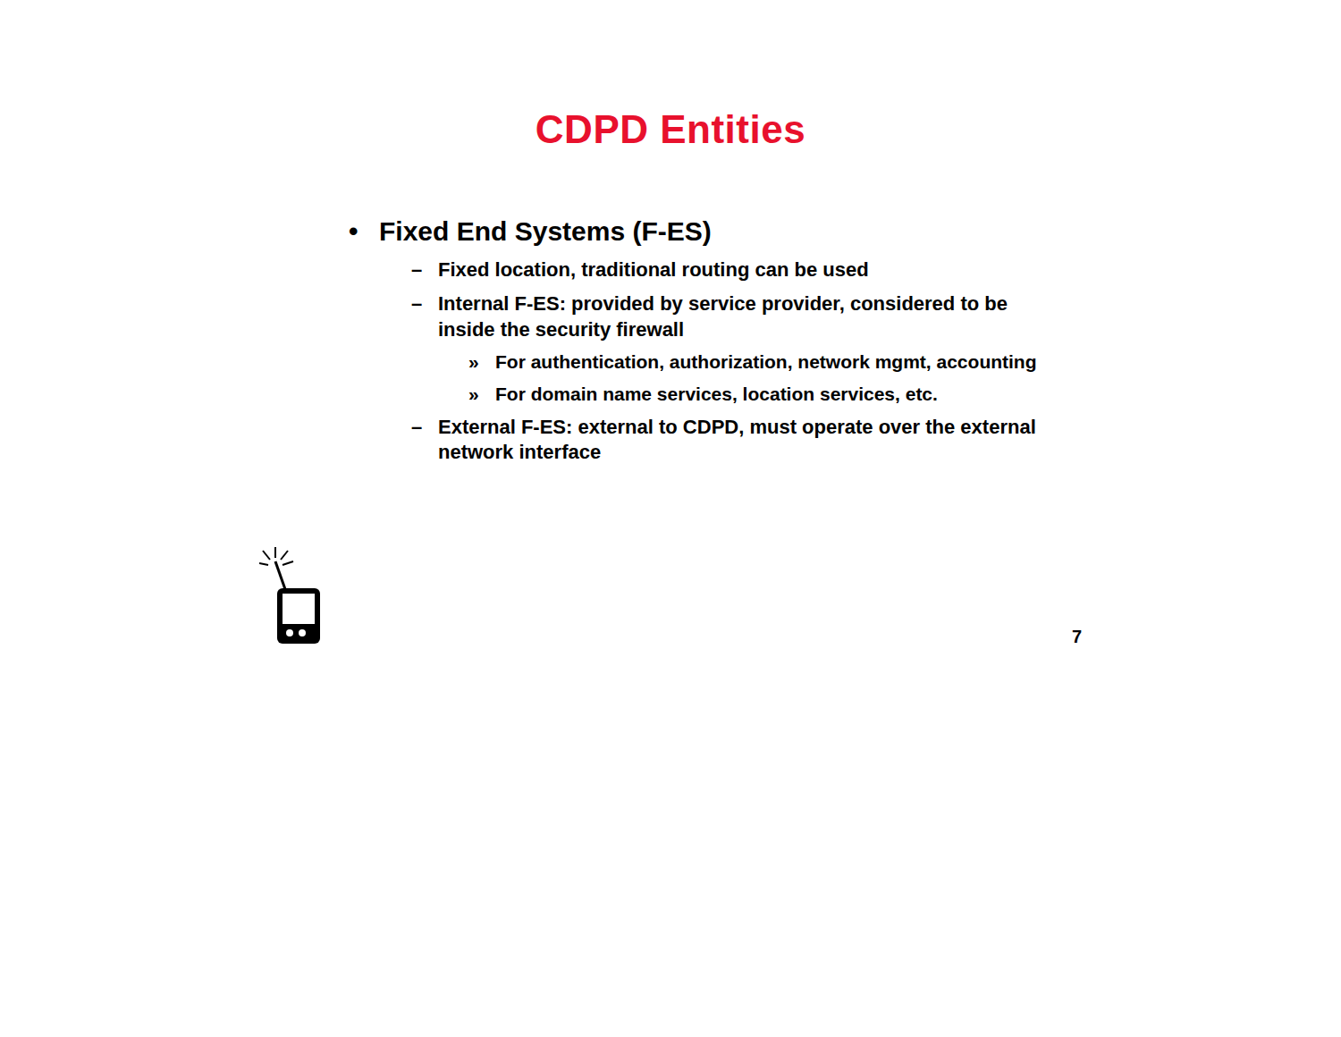CDPD Entities
Fixed End Systems (F-ES)
Fixed location, traditional routing can be used
Internal F-ES: provided by service provider, considered to be inside the security firewall
For authentication, authorization, network mgmt, accounting
For domain name services, location services, etc.
External F-ES: external to CDPD, must operate over the external network interface
7